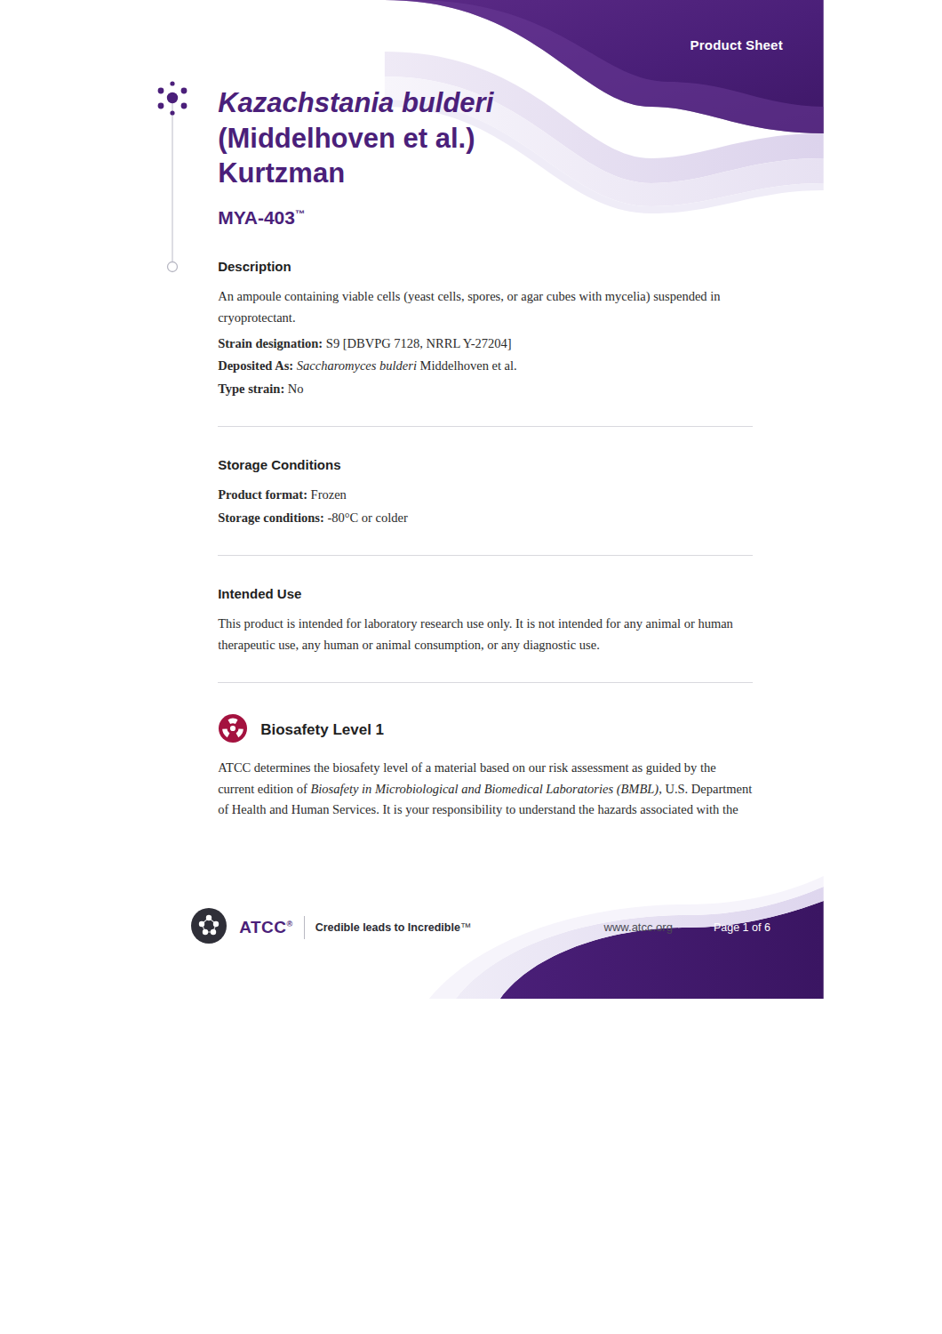Product Sheet
Kazachstania bulderi (Middelhoven et al.) Kurtzman
MYA-403™
Description
An ampoule containing viable cells (yeast cells, spores, or agar cubes with mycelia) suspended in cryoprotectant.
Strain designation: S9 [DBVPG 7128, NRRL Y-27204]
Deposited As: Saccharomyces bulderi Middelhoven et al.
Type strain: No
Storage Conditions
Product format: Frozen
Storage conditions: -80°C or colder
Intended Use
This product is intended for laboratory research use only. It is not intended for any animal or human therapeutic use, any human or animal consumption, or any diagnostic use.
Biosafety Level 1
ATCC determines the biosafety level of a material based on our risk assessment as guided by the current edition of Biosafety in Microbiological and Biomedical Laboratories (BMBL), U.S. Department of Health and Human Services. It is your responsibility to understand the hazards associated with the
ATCC® Credible leads to Incredible™
www.atcc.org Page 1 of 6